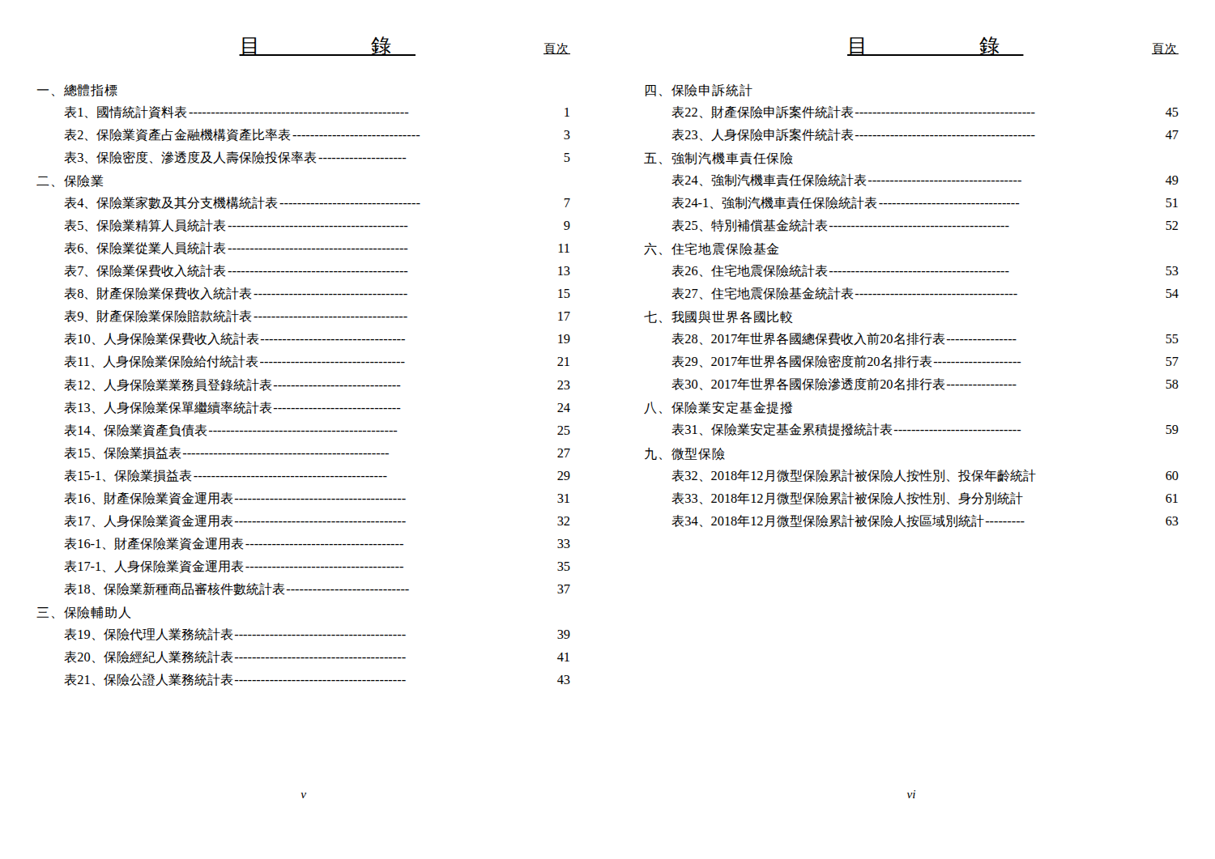目 錄
頁次
一、總體指標
表1、國情統計資料表--------------------------------------------------1
表2、保險業資產占金融機構資產比率表-----------------------------3
表3、保險密度、滲透度及人壽保險投保率表--------------------5
二、保險業
表4、保險業家數及其分支機構統計表--------------------------------7
表5、保險業精算人員統計表-----------------------------------------9
表6、保險業從業人員統計表-----------------------------------------11
表7、保險業保費收入統計表-----------------------------------------13
表8、財產保險業保費收入統計表-----------------------------------15
表9、財產保險業保險賠款統計表-----------------------------------17
表10、人身保險業保費收入統計表---------------------------------19
表11、人身保險業保險給付統計表---------------------------------21
表12、人身保險業業務員登錄統計表-----------------------------23
表13、人身保險業保單繼續率統計表-----------------------------24
表14、保險業資產負債表-------------------------------------------25
表15、保險業損益表-----------------------------------------------27
表15-1、保險業損益表--------------------------------------------29
表16、財產保險業資金運用表---------------------------------------31
表17、人身保險業資金運用表---------------------------------------32
表16-1、財產保險業資金運用表------------------------------------33
表17-1、人身保險業資金運用表------------------------------------35
表18、保險業新種商品審核件數統計表----------------------------37
三、保險輔助人
表19、保險代理人業務統計表---------------------------------------39
表20、保險經紀人業務統計表---------------------------------------41
表21、保險公證人業務統計表---------------------------------------43
v
目 錄
頁次
四、保險申訴統計
表22、財產保險申訴案件統計表-----------------------------------------45
表23、人身保險申訴案件統計表-----------------------------------------47
五、強制汽機車責任保險
表24、強制汽機車責任保險統計表-----------------------------------49
表24-1、強制汽機車責任保險統計表--------------------------------51
表25、特別補償基金統計表-----------------------------------------52
六、住宅地震保險基金
表26、住宅地震保險統計表-----------------------------------------53
表27、住宅地震保險基金統計表-------------------------------------54
七、我國與世界各國比較
表28、2017年世界各國總保費收入前20名排行表----------------55
表29、2017年世界各國保險密度前20名排行表--------------------57
表30、2017年世界各國保險滲透度前20名排行表----------------58
八、保險業安定基金提撥
表31、保險業安定基金累積提撥統計表-----------------------------59
九、微型保險
表32、2018年12月微型保險累計被保險人按性別、投保年齡統計 60
表33、2018年12月微型保險累計被保險人按性別、身分別統計 61
表34、2018年12月微型保險累計被保險人按區域別統計---------63
vi